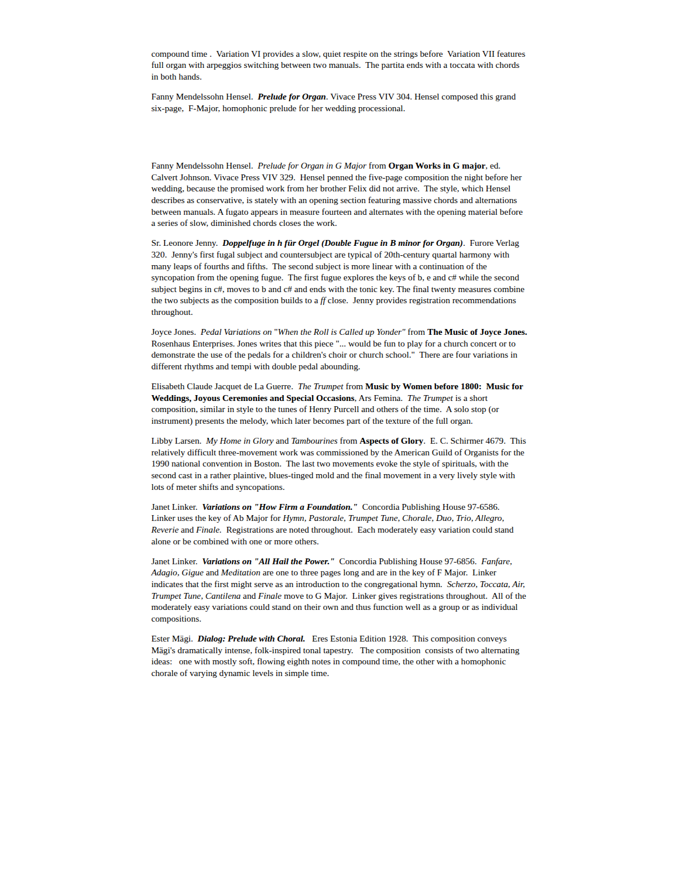compound time . Variation VI provides a slow, quiet respite on the strings before Variation VII features full organ with arpeggios switching between two manuals. The partita ends with a toccata with chords in both hands.
Fanny Mendelssohn Hensel. Prelude for Organ. Vivace Press VIV 304. Hensel composed this grand six-page, F-Major, homophonic prelude for her wedding processional.
Fanny Mendelssohn Hensel. Prelude for Organ in G Major from Organ Works in G major, ed. Calvert Johnson. Vivace Press VIV 329. Hensel penned the five-page composition the night before her wedding, because the promised work from her brother Felix did not arrive. The style, which Hensel describes as conservative, is stately with an opening section featuring massive chords and alternations between manuals. A fugato appears in measure fourteen and alternates with the opening material before a series of slow, diminished chords closes the work.
Sr. Leonore Jenny. Doppelfuge in h für Orgel (Double Fugue in B minor for Organ). Furore Verlag 320. Jenny's first fugal subject and countersubject are typical of 20th-century quartal harmony with many leaps of fourths and fifths. The second subject is more linear with a continuation of the syncopation from the opening fugue. The first fugue explores the keys of b, e and c# while the second subject begins in c#, moves to b and c# and ends with the tonic key. The final twenty measures combine the two subjects as the composition builds to a ff close. Jenny provides registration recommendations throughout.
Joyce Jones. Pedal Variations on "When the Roll is Called up Yonder" from The Music of Joyce Jones. Rosenhaus Enterprises. Jones writes that this piece "... would be fun to play for a church concert or to demonstrate the use of the pedals for a children's choir or church school." There are four variations in different rhythms and tempi with double pedal abounding.
Elisabeth Claude Jacquet de La Guerre. The Trumpet from Music by Women before 1800: Music for Weddings, Joyous Ceremonies and Special Occasions, Ars Femina. The Trumpet is a short composition, similar in style to the tunes of Henry Purcell and others of the time. A solo stop (or instrument) presents the melody, which later becomes part of the texture of the full organ.
Libby Larsen. My Home in Glory and Tambourines from Aspects of Glory. E. C. Schirmer 4679. This relatively difficult three-movement work was commissioned by the American Guild of Organists for the 1990 national convention in Boston. The last two movements evoke the style of spirituals, with the second cast in a rather plaintive, blues-tinged mold and the final movement in a very lively style with lots of meter shifts and syncopations.
Janet Linker. Variations on "How Firm a Foundation." Concordia Publishing House 97-6586. Linker uses the key of Ab Major for Hymn, Pastorale, Trumpet Tune, Chorale, Duo, Trio, Allegro, Reverie and Finale. Registrations are noted throughout. Each moderately easy variation could stand alone or be combined with one or more others.
Janet Linker. Variations on "All Hail the Power." Concordia Publishing House 97-6856. Fanfare, Adagio, Gigue and Meditation are one to three pages long and are in the key of F Major. Linker indicates that the first might serve as an introduction to the congregational hymn. Scherzo, Toccata, Air, Trumpet Tune, Cantilena and Finale move to G Major. Linker gives registrations throughout. All of the moderately easy variations could stand on their own and thus function well as a group or as individual compositions.
Ester Mägi. Dialog: Prelude with Choral. Eres Estonia Edition 1928. This composition conveys Mägi's dramatically intense, folk-inspired tonal tapestry. The composition consists of two alternating ideas: one with mostly soft, flowing eighth notes in compound time, the other with a homophonic chorale of varying dynamic levels in simple time.